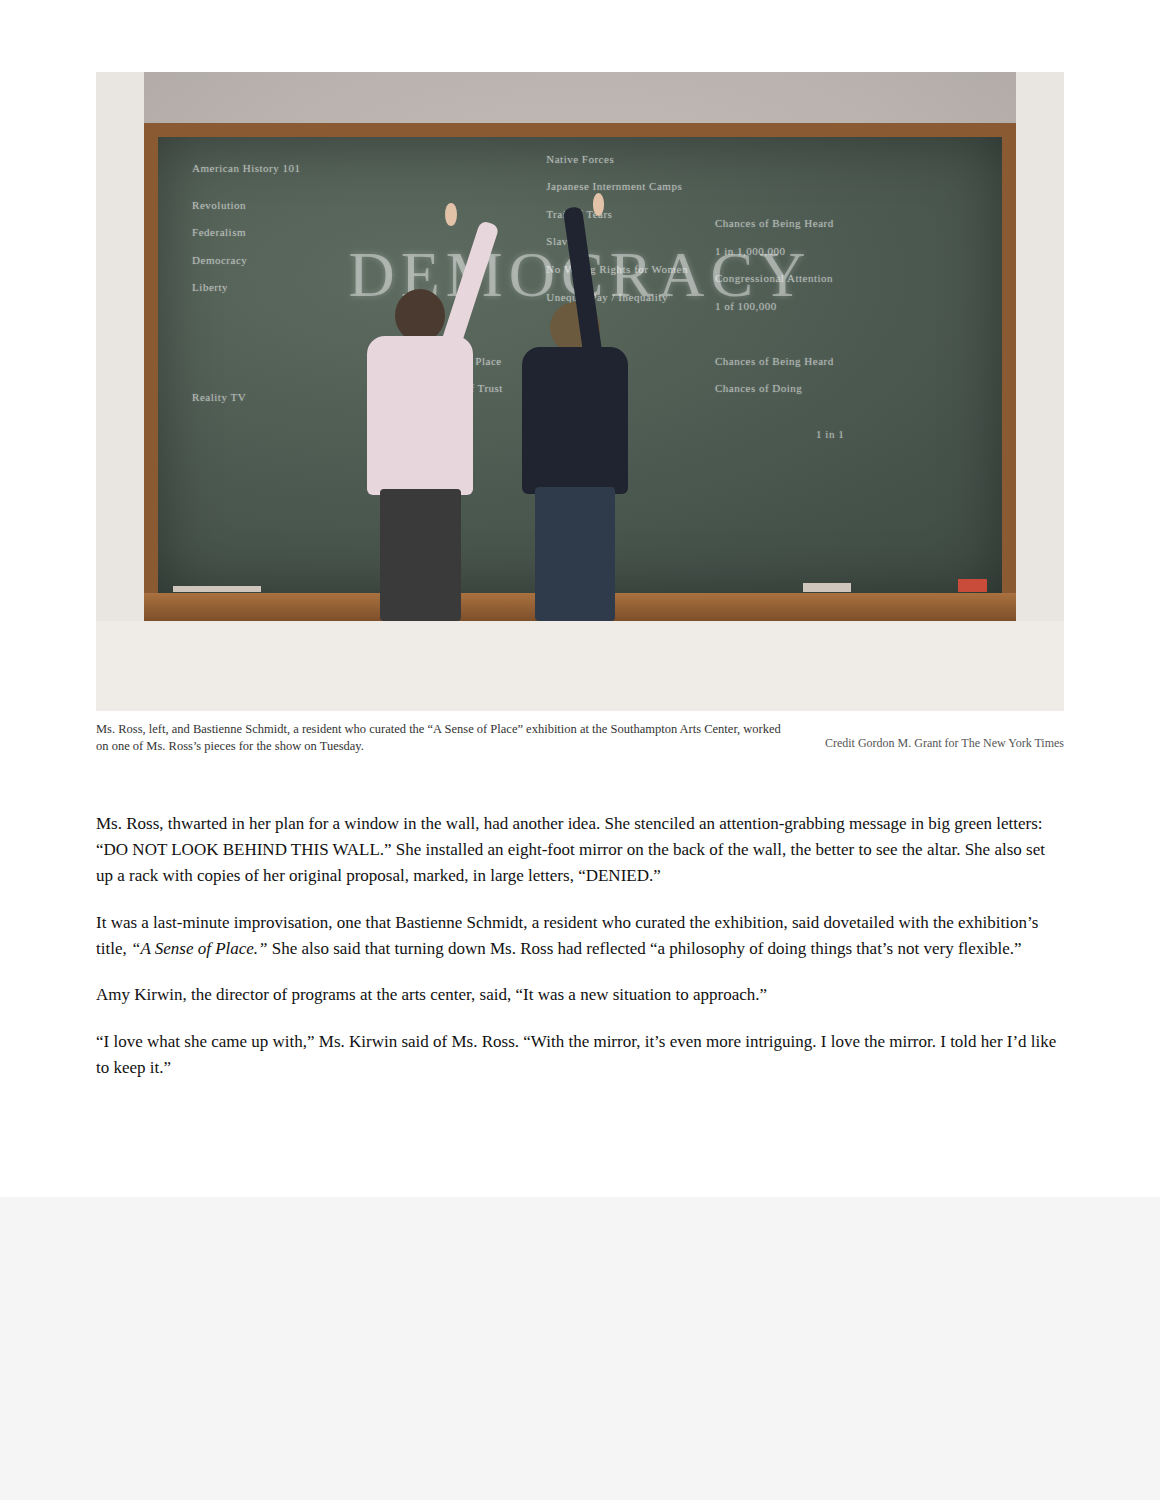American History 101 Native Forces Japanese Internment Camps Trail of Tears Slavery No Voting Rights for Women Unequal Pay / Inequality Revolution Federalism Democracy Liberty Reality TV In Place Of Trust Chances of Being Heard 1 in 1,000,000 Congressional Attention 1 of 100,000 Chances of Being Heard Chances of Doing 1 in 1
DEMOCRACY
Ms. Ross, left, and Bastienne Schmidt, a resident who curated the “A Sense of Place” exhibition at the Southampton Arts Center, worked on one of Ms. Ross’s pieces for the show on Tuesday. Credit Gordon M. Grant for The New York Times
Ms. Ross, thwarted in her plan for a window in the wall, had another idea. She stenciled an attention-grabbing message in big green letters: “DO NOT LOOK BEHIND THIS WALL.” She installed an eight-foot mirror on the back of the wall, the better to see the altar. She also set up a rack with copies of her original proposal, marked, in large letters, “DENIED.”
It was a last-minute improvisation, one that Bastienne Schmidt, a resident who curated the exhibition, said dovetailed with the exhibition’s title, “A Sense of Place.” She also said that turning down Ms. Ross had reflected “a philosophy of doing things that’s not very flexible.”
Amy Kirwin, the director of programs at the arts center, said, “It was a new situation to approach.”
“I love what she came up with,” Ms. Kirwin said of Ms. Ross. “With the mirror, it’s even more intriguing. I love the mirror. I told her I’d like to keep it.”